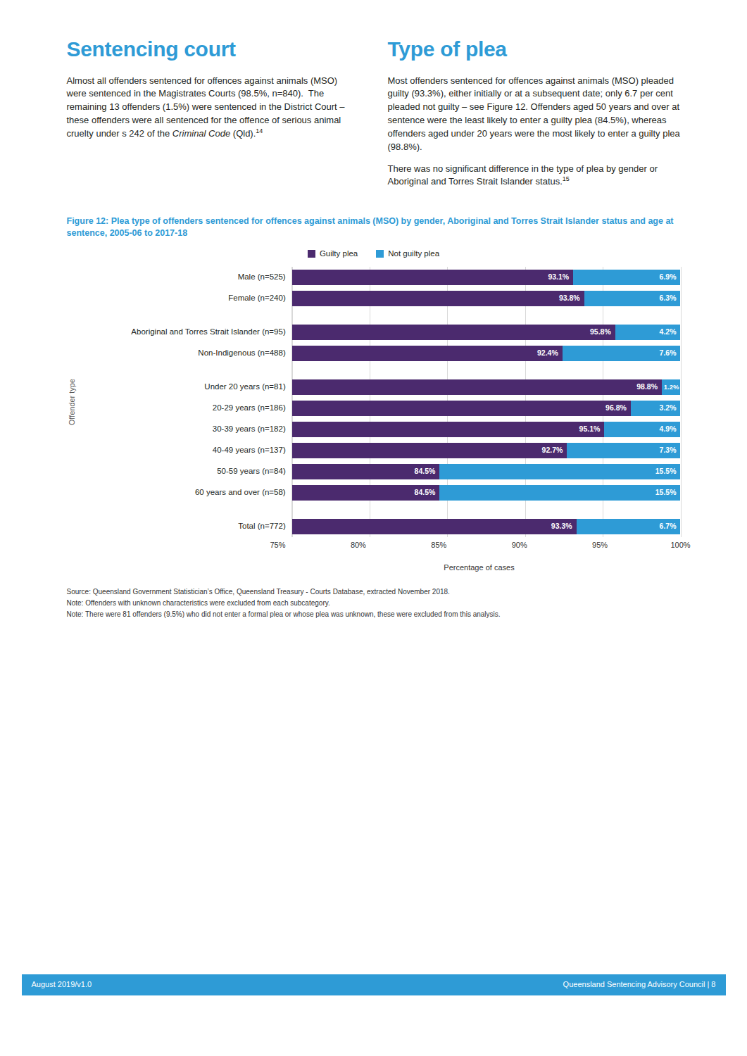Sentencing court
Almost all offenders sentenced for offences against animals (MSO) were sentenced in the Magistrates Courts (98.5%, n=840). The remaining 13 offenders (1.5%) were sentenced in the District Court – these offenders were all sentenced for the offence of serious animal cruelty under s 242 of the Criminal Code (Qld).14
Type of plea
Most offenders sentenced for offences against animals (MSO) pleaded guilty (93.3%), either initially or at a subsequent date; only 6.7 per cent pleaded not guilty – see Figure 12. Offenders aged 50 years and over at sentence were the least likely to enter a guilty plea (84.5%), whereas offenders aged under 20 years were the most likely to enter a guilty plea (98.8%).
There was no significant difference in the type of plea by gender or Aboriginal and Torres Strait Islander status.15
Figure 12: Plea type of offenders sentenced for offences against animals (MSO) by gender, Aboriginal and Torres Strait Islander status and age at sentence, 2005-06 to 2017-18
Guilty plea Not guilty plea
Offender type
Male (n=525)
Female (n=240)
Aboriginal and Torres Strait Islander (n=95)
Non-Indigenous (n=488)
Under 20 years (n=81)
20-29 years (n=186)
30-39 years (n=182)
40-49 years (n=137)
50-59 years (n=84)
60 years and over (n=58)
Total (n=772)
93.1%
6.9%
93.8%
6.3%
95.8%
4.2%
92.4%
7.6%
98.8%
1.2%
96.8%
3.2%
95.1%
4.9%
92.7%
7.3%
84.5%
15.5%
84.5%
15.5%
93.3%
6.7%
75% 80% 85% 90% 95% 100%
Percentage of cases
Source: Queensland Government Statistician’s Office, Queensland Treasury - Courts Database, extracted November 2018.
Note: Offenders with unknown characteristics were excluded from each subcategory.
Note: There were 81 offenders (9.5%) who did not enter a formal plea or whose plea was unknown, these were excluded from this analysis.
August 2019/v1.0 Queensland Sentencing Advisory Council | 8